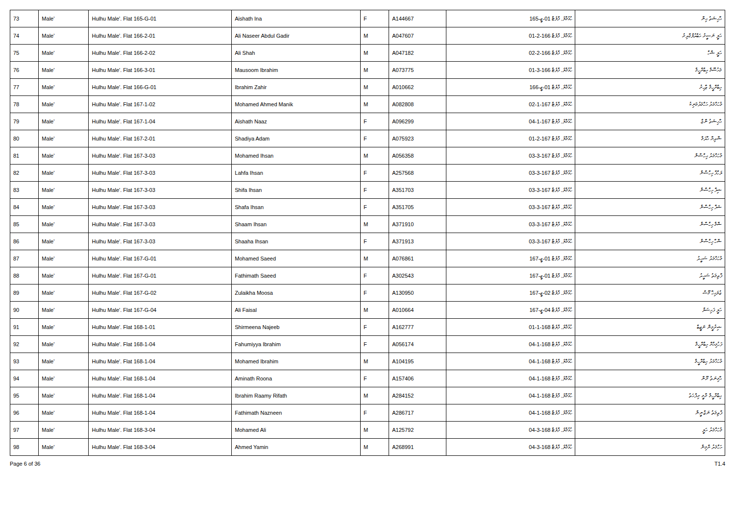| 73 | Male' | Hulhu Male'. Flat 165-G-01 | Aishath Ina | F | A144667 | ހުޅުމާލެ. ފްލެޓް 01-ޖީ-165 | އާއިޝަތު އިނާ |
| 74 | Male' | Hulhu Male'. Flat 166-2-01 | Ali Naseer Abdul Gadir | M | A047607 | ހުޅުމާލެ. ފްލެޓް 166-2-01 | އަލީ ނަސީރު އަބްދުލްގާދިރު |
| 75 | Male' | Hulhu Male'. Flat 166-2-02 | Ali Shah | M | A047182 | ހުޅުމާލެ. ފްލެޓް 166-2-02 | އަލީ ޝާހް |
| 76 | Male' | Hulhu Male'. Flat 166-3-01 | Mausoom Ibrahim | M | A073775 | ހުޅުމާލެ. ފްލެޓް 166-3-01 | މައުސޫމް އިބްރާހީމް |
| 77 | Male' | Hulhu Male'. Flat 166-G-01 | Ibrahim Zahir | M | A010662 | ހުޅުމާލެ. ފްލެޓް 01-ޖީ-166 | އިބްރާހީމް ޒާހިރު |
| 78 | Male' | Hulhu Male'. Flat 167-1-02 | Mohamed Ahmed Manik | M | A082808 | ހުޅުމާލެ. ފްލެޓް 167-1-02 | މުހައްމަދު އަހްމަދުމަނިކު |
| 79 | Male' | Hulhu Male'. Flat 167-1-04 | Aishath Naaz | F | A096299 | ހުޅުމާލެ. ފްލެޓް 167-1-04 | އާއިޝަތު ނާޒް |
| 80 | Male' | Hulhu Male'. Flat 167-2-01 | Shadiya Adam | F | A075923 | ހުޅުމާލެ. ފްލެޓް 167-2-01 | ޝާދިޔާ އާދަމް |
| 81 | Male' | Hulhu Male'. Flat 167-3-03 | Mohamed Ihsan | M | A056358 | ހުޅުމާލެ. ފްލެޓް 167-3-03 | މުހައްމަދު އިހްސާން |
| 82 | Male' | Hulhu Male'. Flat 167-3-03 | Lahfa Ihsan | F | A257568 | ހުޅުމާލެ. ފްލެޓް 167-3-03 | ލަހްފާ އިހްސާން |
| 83 | Male' | Hulhu Male'. Flat 167-3-03 | Shifa Ihsan | F | A351703 | ހުޅުމާލެ. ފްލެޓް 167-3-03 | ޝިފާ އިހްސާން |
| 84 | Male' | Hulhu Male'. Flat 167-3-03 | Shafa Ihsan | F | A351705 | ހުޅުމާލެ. ފްލެޓް 167-3-03 | ޝަފާ އިހްސާން |
| 85 | Male' | Hulhu Male'. Flat 167-3-03 | Shaam Ihsan | M | A371910 | ހުޅުމާލެ. ފްލެޓް 167-3-03 | ޝާމް އިހްސާން |
| 86 | Male' | Hulhu Male'. Flat 167-3-03 | Shaaha Ihsan | F | A371913 | ހުޅުމާލެ. ފްލެޓް 167-3-03 | ޝާހާ އިހްސާން |
| 87 | Male' | Hulhu Male'. Flat 167-G-01 | Mohamed Saeed | M | A076861 | ހުޅުމާލެ. ފްލެޓް 01-ޖީ-167 | މުހައްމަދު ސައީދު |
| 88 | Male' | Hulhu Male'. Flat 167-G-01 | Fathimath Saeed | F | A302543 | ހުޅުމާލެ. ފްލެޓް 01-ޖީ-167 | ފާތިމަތު ސައީދު |
| 89 | Male' | Hulhu Male'. Flat 167-G-02 | Zulaikha Moosa | F | A130950 | ހުޅުމާލެ. ފްލެޓް 02-ޖީ-167 | ޒުލައިޚާ މޫސާ |
| 90 | Male' | Hulhu Male'. Flat 167-G-04 | Ali Faisal | M | A010664 | ހުޅުމާލެ. ފްލެޓް 04-ޖީ-167 | އަލީ ފައިސަލް |
| 91 | Male' | Hulhu Male'. Flat 168-1-01 | Shirmeena Najeeb | F | A162777 | ހުޅުމާލެ. ފްލެޓް 168-1-01 | ޝިރުމީނާ ނަޖީބް |
| 92 | Male' | Hulhu Male'. Flat 168-1-04 | Fahumiyya Ibrahim | F | A056174 | ހުޅުމާލެ. ފްލެޓް 168-1-04 | ފަހުމިއްޔާ އިބްރާހީމް |
| 93 | Male' | Hulhu Male'. Flat 168-1-04 | Mohamed Ibrahim | M | A104195 | ހުޅުމާލެ. ފްލެޓް 168-1-04 | މުހައްމަދު އިބްރާހީމް |
| 94 | Male' | Hulhu Male'. Flat 168-1-04 | Aminath Roona | F | A157406 | ހުޅުމާލެ. ފްލެޓް 168-1-04 | އާމިނަތު ރޫނާ |
| 95 | Male' | Hulhu Male'. Flat 168-1-04 | Ibrahim Raamy Rifath | M | A284152 | ހުޅުމާލެ. ފްލެޓް 168-1-04 | އިބްރާހީމް ރާމީ ރިފްއަތު |
| 96 | Male' | Hulhu Male'. Flat 168-1-04 | Fathimath Nazneen | F | A286717 | ހުޅުމާލެ. ފްލެޓް 168-1-04 | ފާތިމަތު ނަޒްނީން |
| 97 | Male' | Hulhu Male'. Flat 168-3-04 | Mohamed Ali | M | A125792 | ހުޅުމާލެ. ފްލެޓް 168-3-04 | މުހައްމަދު އަލީ |
| 98 | Male' | Hulhu Male'. Flat 168-3-04 | Ahmed Yamin | M | A268991 | ހުޅުމާލެ. ފްލެޓް 168-3-04 | އަހްމަދު ޔާމިން |
Page 6 of 36 T1.4